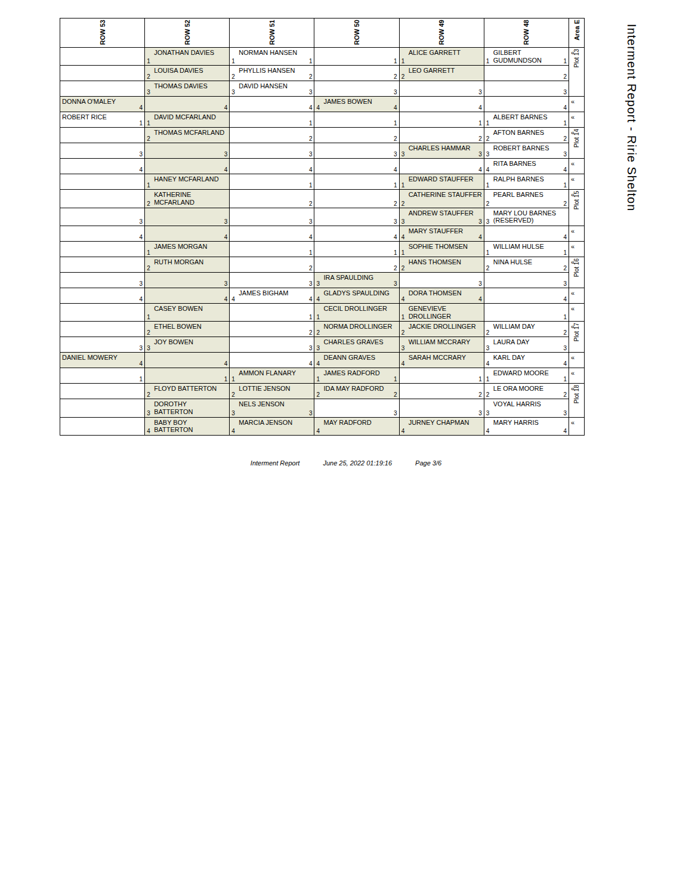Interment Report - Ririe Shelton
| ROW 53 | ROW 52 | ROW 51 | ROW 50 | ROW 49 | ROW 48 | Area E |
| --- | --- | --- | --- | --- | --- | --- |
| | JONATHAN DAVIES 1 | NORMAN HANSEN 1 1 | 1 | ALICE GARRETT 1 | GILBERT GUDMUNDSON 1 1 | « Plot 13 |
| | LOUISA DAVIES 2 | PHYLLIS HANSEN 2 2 | 2 | LEO GARRETT 2 | 2 |
| | THOMAS DAVIES 3 | DAVID HANSEN 3 3 | 3 | 3 | 3 |
| DONNA O'MALEY 4 | 4 | 4 | JAMES BOWEN 4 4 | 4 | 4 | « |
| ROBERT RICE 1 | DAVID MCFARLAND 1 | 1 | 1 | 1 | ALBERT BARNES 1 1 | « |
| | THOMAS MCFARLAND 2 | 2 | 2 | 2 | AFTON BARNES 2 2 | « Plot 14 |
| 3 | 3 | 3 | 3 | CHARLES HAMMAR 3 3 | ROBERT BARNES 3 3 |
| 4 | 4 | 4 | 4 | 4 | RITA BARNES 4 4 | « |
| | HANEY MCFARLAND 1 | 1 | 1 | EDWARD STAUFFER 1 | RALPH BARNES 1 1 | « |
| | KATHERINE MCFARLAND 2 | 2 | 2 | CATHERINE STAUFFER 2 | PEARL BARNES 2 2 | « Plot 15 |
| 3 | 3 | 3 | 3 | ANDREW STAUFFER 3 3 | MARY LOU BARNES (RESERVED) 3 |
| 4 | 4 | 4 | 4 | MARY STAUFFER 4 4 | 4 | « |
| | JAMES MORGAN 1 | 1 | 1 | SOPHIE THOMSEN 1 | WILLIAM HULSE 1 1 | « |
| | RUTH MORGAN 2 | 2 | 2 | HANS THOMSEN 2 | NINA HULSE 2 2 | « Plot 16 |
| 3 | 3 | 3 | IRA SPAULDING 3 3 | 3 | 3 |
| 4 | 4 | JAMES BIGHAM 4 4 | GLADYS SPAULDING 4 | DORA THOMSEN 4 4 | 4 | « |
| | CASEY BOWEN 1 | 1 | CECIL DROLLINGER 1 | GENEVIEVE DROLLINGER 1 | 1 | « |
| | ETHEL BOWEN 2 | 2 | NORMA DROLLINGER 2 | JACKIE DROLLINGER 2 | WILLIAM DAY 2 2 | « Plot 17 |
| 3 | JOY BOWEN 3 | 3 | CHARLES GRAVES 3 | WILLIAM MCCRARY 3 | LAURA DAY 3 3 |
| DANIEL MOWERY 4 | 4 | 4 | DEANN GRAVES 4 | SARAH MCCRARY 4 | KARL DAY 4 4 | « |
| 1 | 1 | AMMON FLANARY 1 | JAMES RADFORD 1 1 | 1 | EDWARD MOORE 1 1 | « |
| | FLOYD BATTERTON 2 | LOTTIE JENSON 2 | IDA MAY RADFORD 2 2 | 2 | LE ORA MOORE 2 2 | « Plot 18 |
| | DOROTHY BATTERTON 3 | NELS JENSON 3 3 | 3 | 3 | VOYAL HARRIS 3 3 |
| | BABY BOY BATTERTON 4 | MARCIA JENSON 4 | MAY RADFORD 4 | JURNEY CHAPMAN 4 | MARY HARRIS 4 4 | « |
Interment Report June 25, 2022 01:19:16 Page 3/6